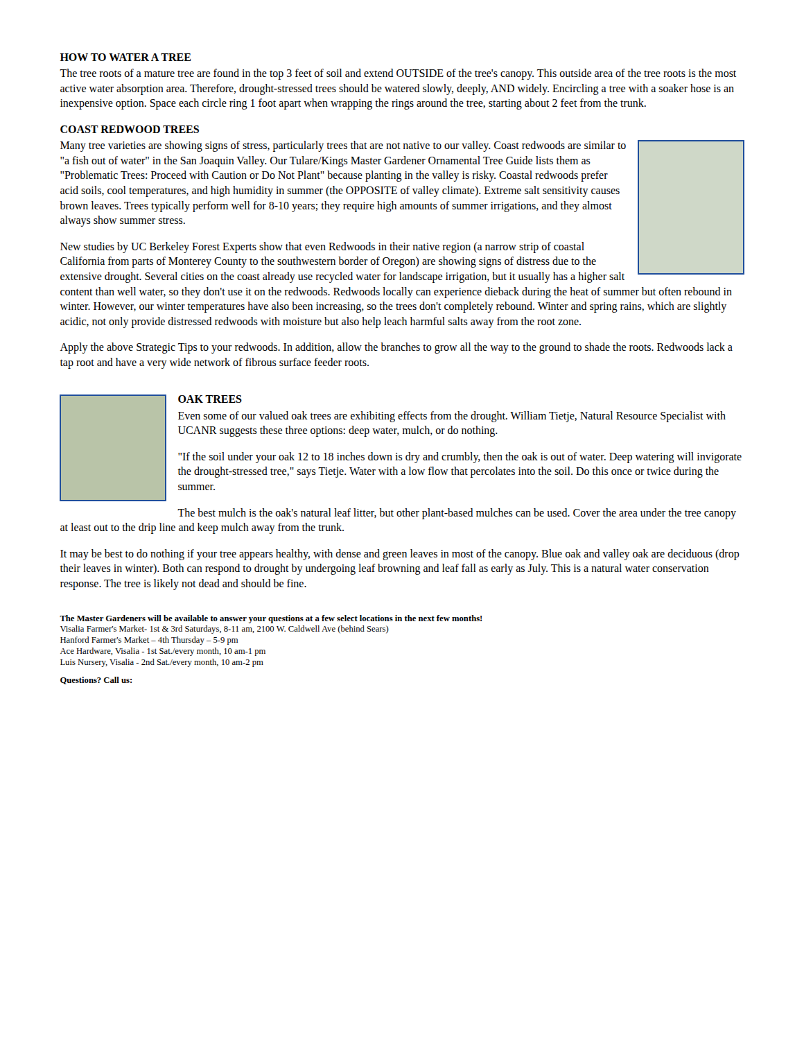How to Water a Tree
The tree roots of a mature tree are found in the top 3 feet of soil and extend OUTSIDE of the tree's canopy. This outside area of the tree roots is the most active water absorption area. Therefore, drought-stressed trees should be watered slowly, deeply, AND widely. Encircling a tree with a soaker hose is an inexpensive option. Space each circle ring 1 foot apart when wrapping the rings around the tree, starting about 2 feet from the trunk.
Coast Redwood Trees
Many tree varieties are showing signs of stress, particularly trees that are not native to our valley. Coast redwoods are similar to "a fish out of water" in the San Joaquin Valley. Our Tulare/Kings Master Gardener Ornamental Tree Guide lists them as "Problematic Trees: Proceed with Caution or Do Not Plant" because planting in the valley is risky. Coastal redwoods prefer acid soils, cool temperatures, and high humidity in summer (the OPPOSITE of valley climate). Extreme salt sensitivity causes brown leaves. Trees typically perform well for 8-10 years; they require high amounts of summer irrigations, and they almost always show summer stress.
New studies by UC Berkeley Forest Experts show that even Redwoods in their native region (a narrow strip of coastal California from parts of Monterey County to the southwestern border of Oregon) are showing signs of distress due to the extensive drought. Several cities on the coast already use recycled water for landscape irrigation, but it usually has a higher salt content than well water, so they don't use it on the redwoods. Redwoods locally can experience dieback during the heat of summer but often rebound in winter. However, our winter temperatures have also been increasing, so the trees don't completely rebound. Winter and spring rains, which are slightly acidic, not only provide distressed redwoods with moisture but also help leach harmful salts away from the root zone.
Apply the above Strategic Tips to your redwoods. In addition, allow the branches to grow all the way to the ground to shade the roots. Redwoods lack a tap root and have a very wide network of fibrous surface feeder roots.
Oak Trees
Even some of our valued oak trees are exhibiting effects from the drought. William Tietje, Natural Resource Specialist with UCANR suggests these three options: deep water, mulch, or do nothing.
"If the soil under your oak 12 to 18 inches down is dry and crumbly, then the oak is out of water. Deep watering will invigorate the drought-stressed tree," says Tietje. Water with a low flow that percolates into the soil. Do this once or twice during the summer.
The best mulch is the oak's natural leaf litter, but other plant-based mulches can be used. Cover the area under the tree canopy at least out to the drip line and keep mulch away from the trunk.
It may be best to do nothing if your tree appears healthy, with dense and green leaves in most of the canopy. Blue oak and valley oak are deciduous (drop their leaves in winter). Both can respond to drought by undergoing leaf browning and leaf fall as early as July. This is a natural water conservation response. The tree is likely not dead and should be fine.
The Master Gardeners will be available to answer your questions at a few select locations in the next few months!
Visalia Farmer's Market- 1st & 3rd Saturdays, 8-11 am, 2100 W. Caldwell Ave (behind Sears)
Hanford Farmer's Market – 4th Thursday – 5-9 pm
Ace Hardware, Visalia - 1st Sat./every month, 10 am-1 pm
Luis Nursery, Visalia - 2nd Sat./every month, 10 am-2 pm
Questions? Call us: